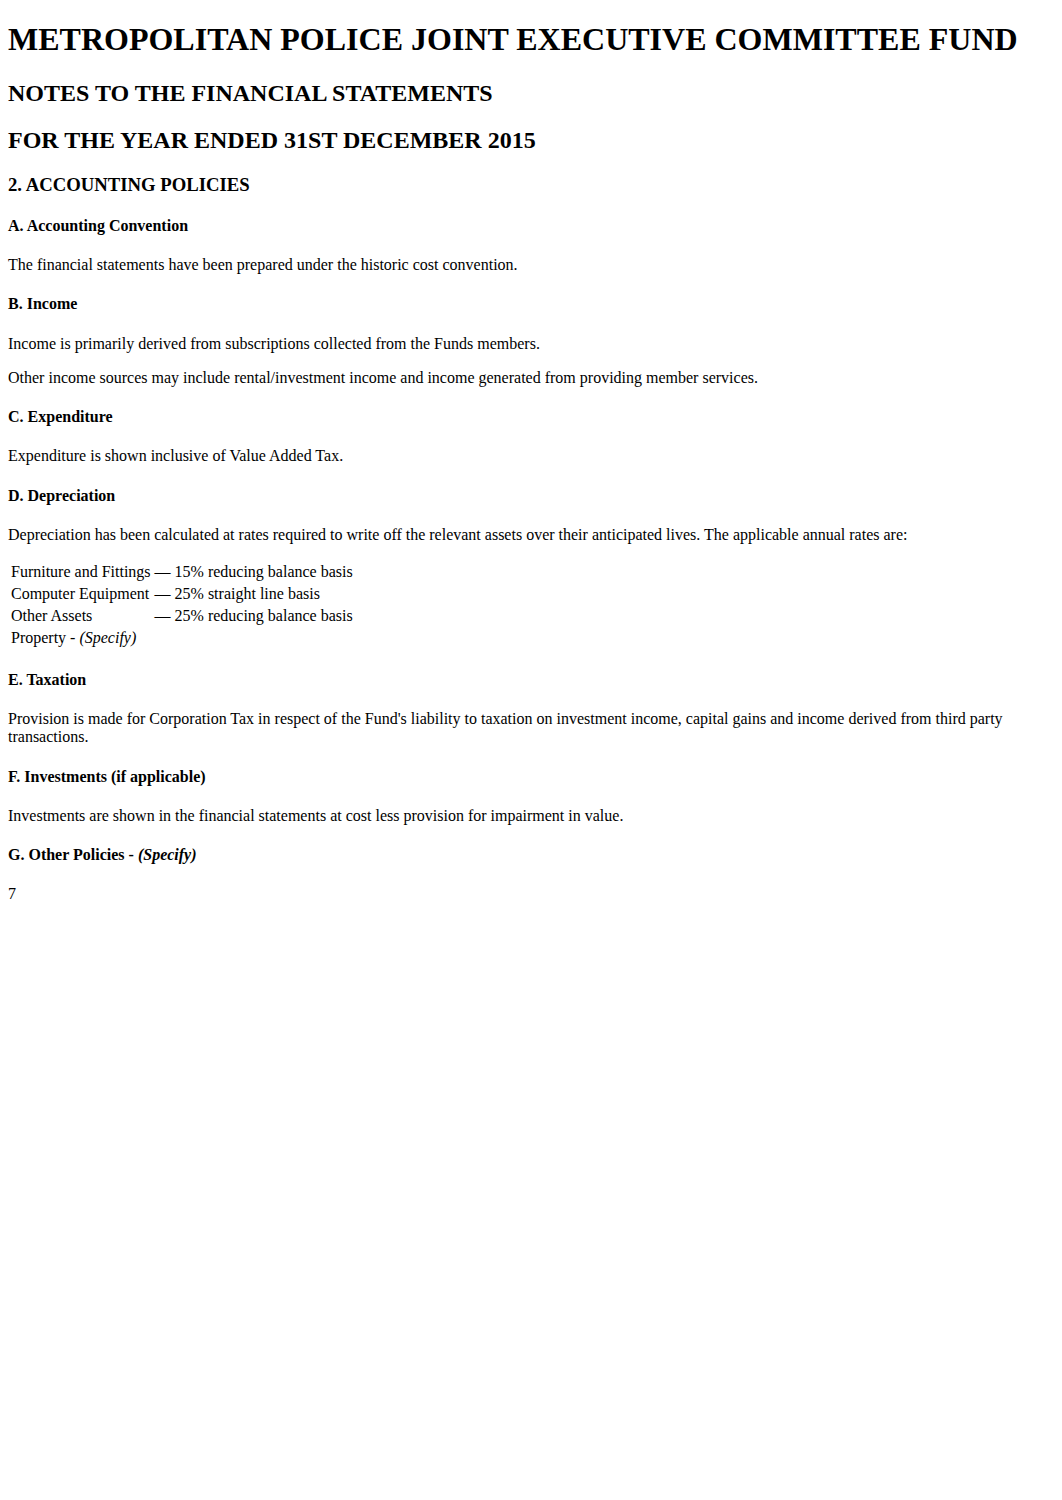METROPOLITAN POLICE JOINT EXECUTIVE COMMITTEE FUND
NOTES TO THE FINANCIAL STATEMENTS
FOR THE YEAR ENDED 31ST DECEMBER 2015
2. ACCOUNTING POLICIES
A. Accounting Convention
The financial statements have been prepared under the historic cost convention.
B. Income
Income is primarily derived from subscriptions collected from the Funds members.
Other income sources may include rental/investment income and income generated from providing member services.
C. Expenditure
Expenditure is shown inclusive of Value Added Tax.
D. Depreciation
Depreciation has been calculated at rates required to write off the relevant assets over their anticipated lives. The applicable annual rates are:
| Furniture and Fittings | — 15% reducing balance basis |
| Computer Equipment | — 25% straight line basis |
| Other Assets | — 25% reducing balance basis |
| Property - (Specify) | |
E. Taxation
Provision is made for Corporation Tax in respect of the Fund's liability to taxation on investment income, capital gains and income derived from third party transactions.
F. Investments (if applicable)
Investments are shown in the financial statements at cost less provision for impairment in value.
G. Other Policies - (Specify)
7